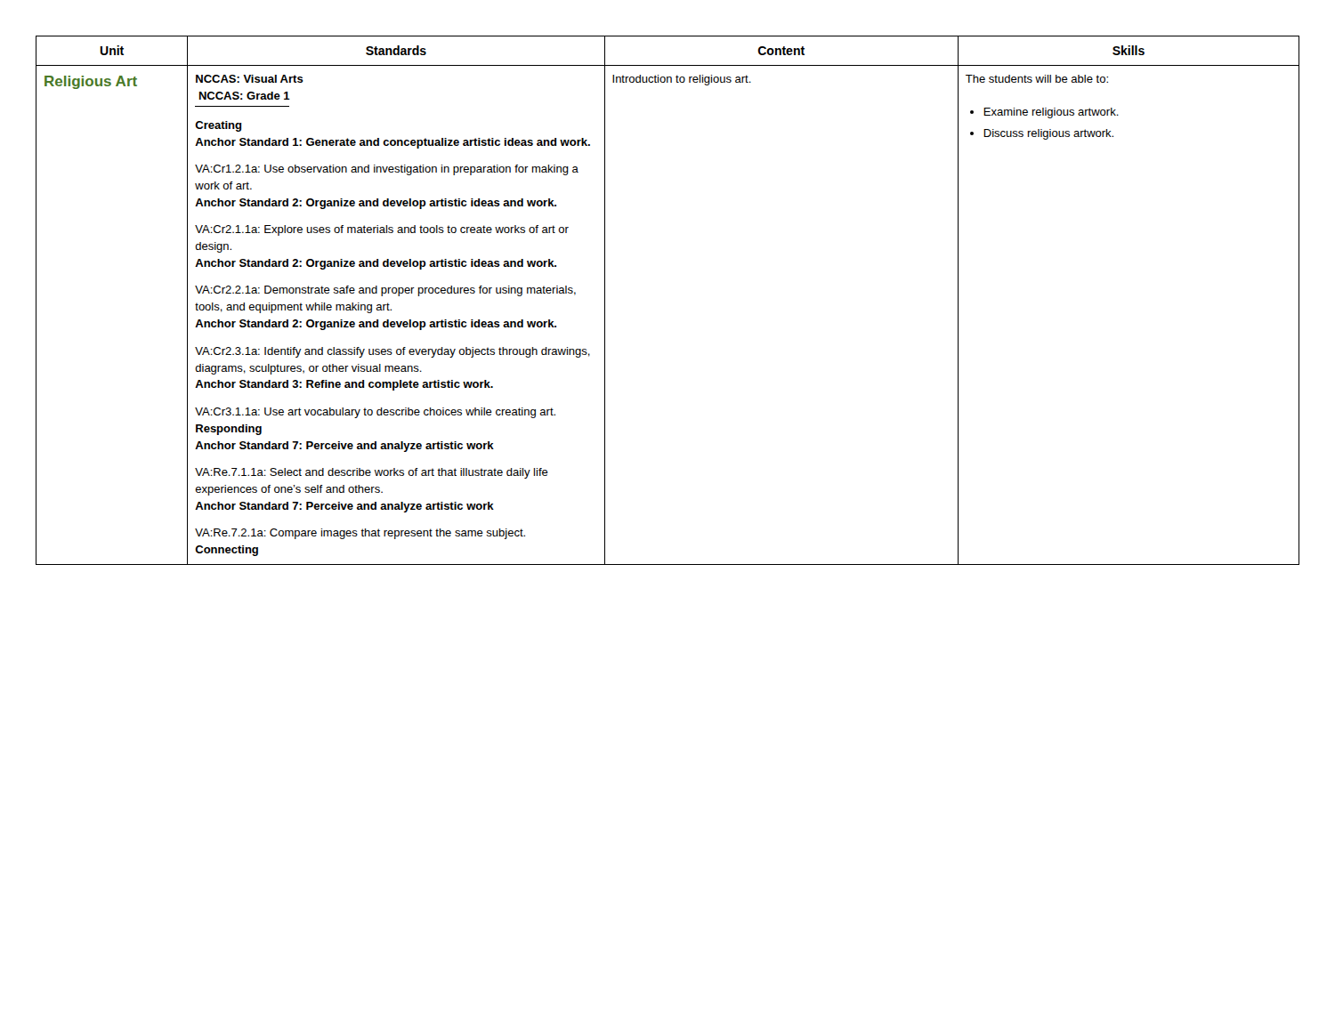| Unit | Standards | Content | Skills |
| --- | --- | --- | --- |
| Religious Art | NCCAS: Visual Arts NCCAS: Grade 1 Creating Anchor Standard 1: Generate and conceptualize artistic ideas and work. VA:Cr1.2.1a: Use observation and investigation in preparation for making a work of art. Anchor Standard 2: Organize and develop artistic ideas and work. VA:Cr2.1.1a: Explore uses of materials and tools to create works of art or design. Anchor Standard 2: Organize and develop artistic ideas and work. VA:Cr2.2.1a: Demonstrate safe and proper procedures for using materials, tools, and equipment while making art. Anchor Standard 2: Organize and develop artistic ideas and work. VA:Cr2.3.1a: Identify and classify uses of everyday objects through drawings, diagrams, sculptures, or other visual means. Anchor Standard 3: Refine and complete artistic work. VA:Cr3.1.1a: Use art vocabulary to describe choices while creating art. Responding Anchor Standard 7: Perceive and analyze artistic work VA:Re.7.1.1a: Select and describe works of art that illustrate daily life experiences of one’s self and others. Anchor Standard 7: Perceive and analyze artistic work VA:Re.7.2.1a: Compare images that represent the same subject. Connecting | Introduction to religious art. | The students will be able to: Examine religious artwork. Discuss religious artwork. |